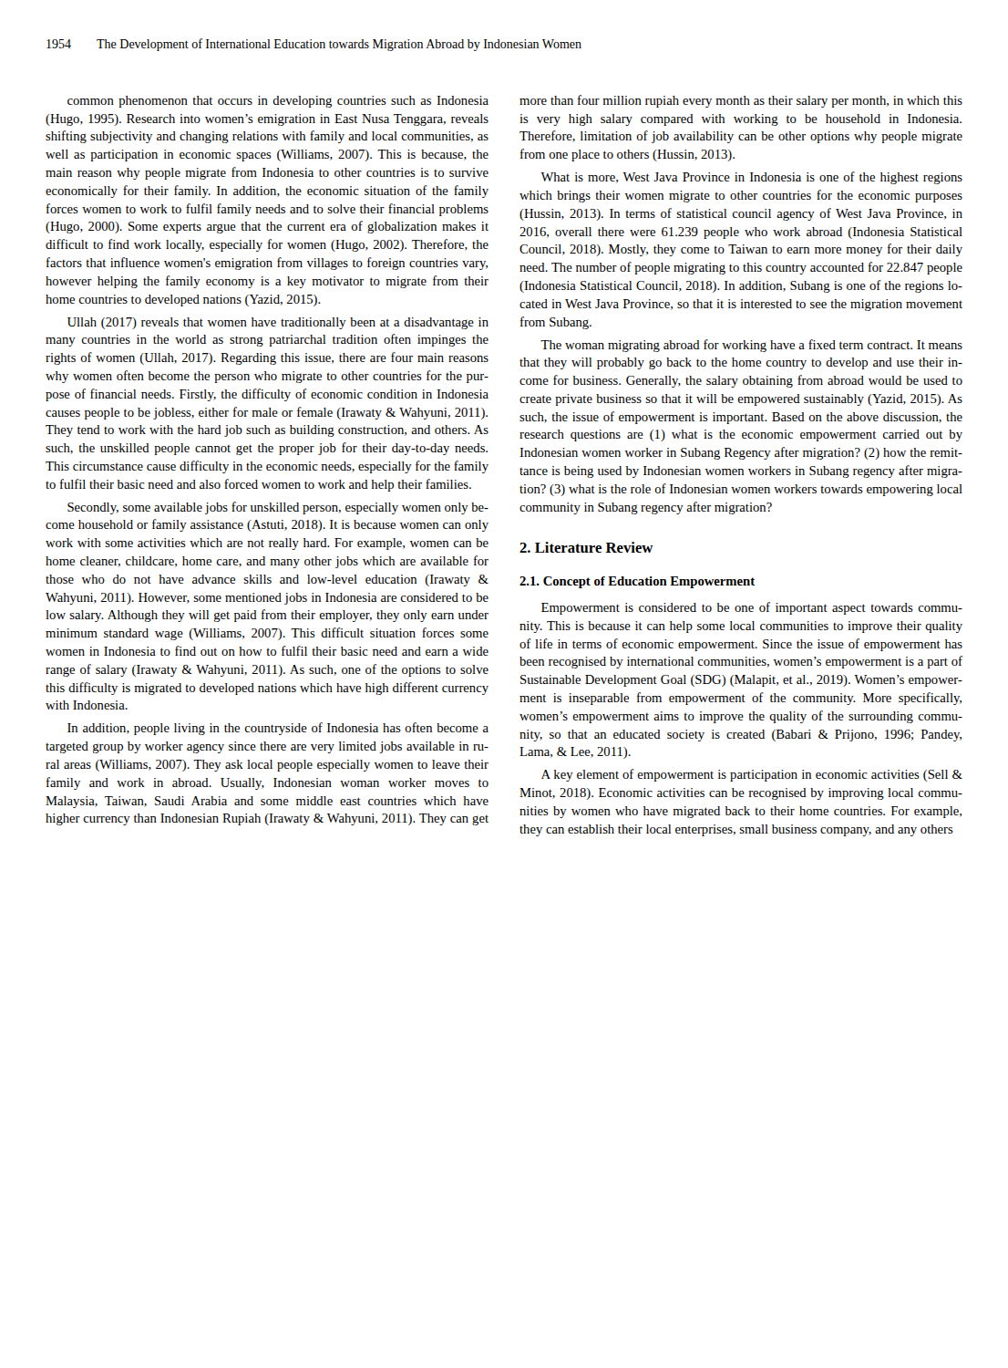1954 The Development of International Education towards Migration Abroad by Indonesian Women
common phenomenon that occurs in developing countries such as Indonesia (Hugo, 1995). Research into women’s emigration in East Nusa Tenggara, reveals shifting subjectivity and changing relations with family and local communities, as well as participation in economic spaces (Williams, 2007). This is because, the main reason why people migrate from Indonesia to other countries is to survive economically for their family. In addition, the economic situation of the family forces women to work to fulfil family needs and to solve their financial problems (Hugo, 2000). Some experts argue that the current era of globalization makes it difficult to find work locally, especially for women (Hugo, 2002). Therefore, the factors that influence women's emigration from villages to foreign countries vary, however helping the family economy is a key motivator to migrate from their home countries to developed nations (Yazid, 2015).
Ullah (2017) reveals that women have traditionally been at a disadvantage in many countries in the world as strong patriarchal tradition often impinges the rights of women (Ullah, 2017). Regarding this issue, there are four main reasons why women often become the person who migrate to other countries for the purpose of financial needs. Firstly, the difficulty of economic condition in Indonesia causes people to be jobless, either for male or female (Irawaty & Wahyuni, 2011). They tend to work with the hard job such as building construction, and others. As such, the unskilled people cannot get the proper job for their day-to-day needs. This circumstance cause difficulty in the economic needs, especially for the family to fulfil their basic need and also forced women to work and help their families.
Secondly, some available jobs for unskilled person, especially women only become household or family assistance (Astuti, 2018). It is because women can only work with some activities which are not really hard. For example, women can be home cleaner, childcare, home care, and many other jobs which are available for those who do not have advance skills and low-level education (Irawaty & Wahyuni, 2011). However, some mentioned jobs in Indonesia are considered to be low salary. Although they will get paid from their employer, they only earn under minimum standard wage (Williams, 2007). This difficult situation forces some women in Indonesia to find out on how to fulfil their basic need and earn a wide range of salary (Irawaty & Wahyuni, 2011). As such, one of the options to solve this difficulty is migrated to developed nations which have high different currency with Indonesia.
In addition, people living in the countryside of Indonesia has often become a targeted group by worker agency since there are very limited jobs available in rural areas (Williams, 2007). They ask local people especially women to leave their family and work in abroad. Usually, Indonesian woman worker moves to Malaysia, Taiwan, Saudi Arabia and some middle east countries which have higher currency than Indonesian Rupiah (Irawaty & Wahyuni, 2011). They can get more than four million rupiah every month as their salary per month, in which this is very high salary compared with working to be household in Indonesia. Therefore, limitation of job availability can be other options why people migrate from one place to others (Hussin, 2013).
What is more, West Java Province in Indonesia is one of the highest regions which brings their women migrate to other countries for the economic purposes (Hussin, 2013). In terms of statistical council agency of West Java Province, in 2016, overall there were 61.239 people who work abroad (Indonesia Statistical Council, 2018). Mostly, they come to Taiwan to earn more money for their daily need. The number of people migrating to this country accounted for 22.847 people (Indonesia Statistical Council, 2018). In addition, Subang is one of the regions located in West Java Province, so that it is interested to see the migration movement from Subang.
The woman migrating abroad for working have a fixed term contract. It means that they will probably go back to the home country to develop and use their income for business. Generally, the salary obtaining from abroad would be used to create private business so that it will be empowered sustainably (Yazid, 2015). As such, the issue of empowerment is important. Based on the above discussion, the research questions are (1) what is the economic empowerment carried out by Indonesian women worker in Subang Regency after migration? (2) how the remittance is being used by Indonesian women workers in Subang regency after migration? (3) what is the role of Indonesian women workers towards empowering local community in Subang regency after migration?
2. Literature Review
2.1. Concept of Education Empowerment
Empowerment is considered to be one of important aspect towards community. This is because it can help some local communities to improve their quality of life in terms of economic empowerment. Since the issue of empowerment has been recognised by international communities, women’s empowerment is a part of Sustainable Development Goal (SDG) (Malapit, et al., 2019). Women’s empowerment is inseparable from empowerment of the community. More specifically, women’s empowerment aims to improve the quality of the surrounding community, so that an educated society is created (Babari & Prijono, 1996; Pandey, Lama, & Lee, 2011).
A key element of empowerment is participation in economic activities (Sell & Minot, 2018). Economic activities can be recognised by improving local communities by women who have migrated back to their home countries. For example, they can establish their local enterprises, small business company, and any others